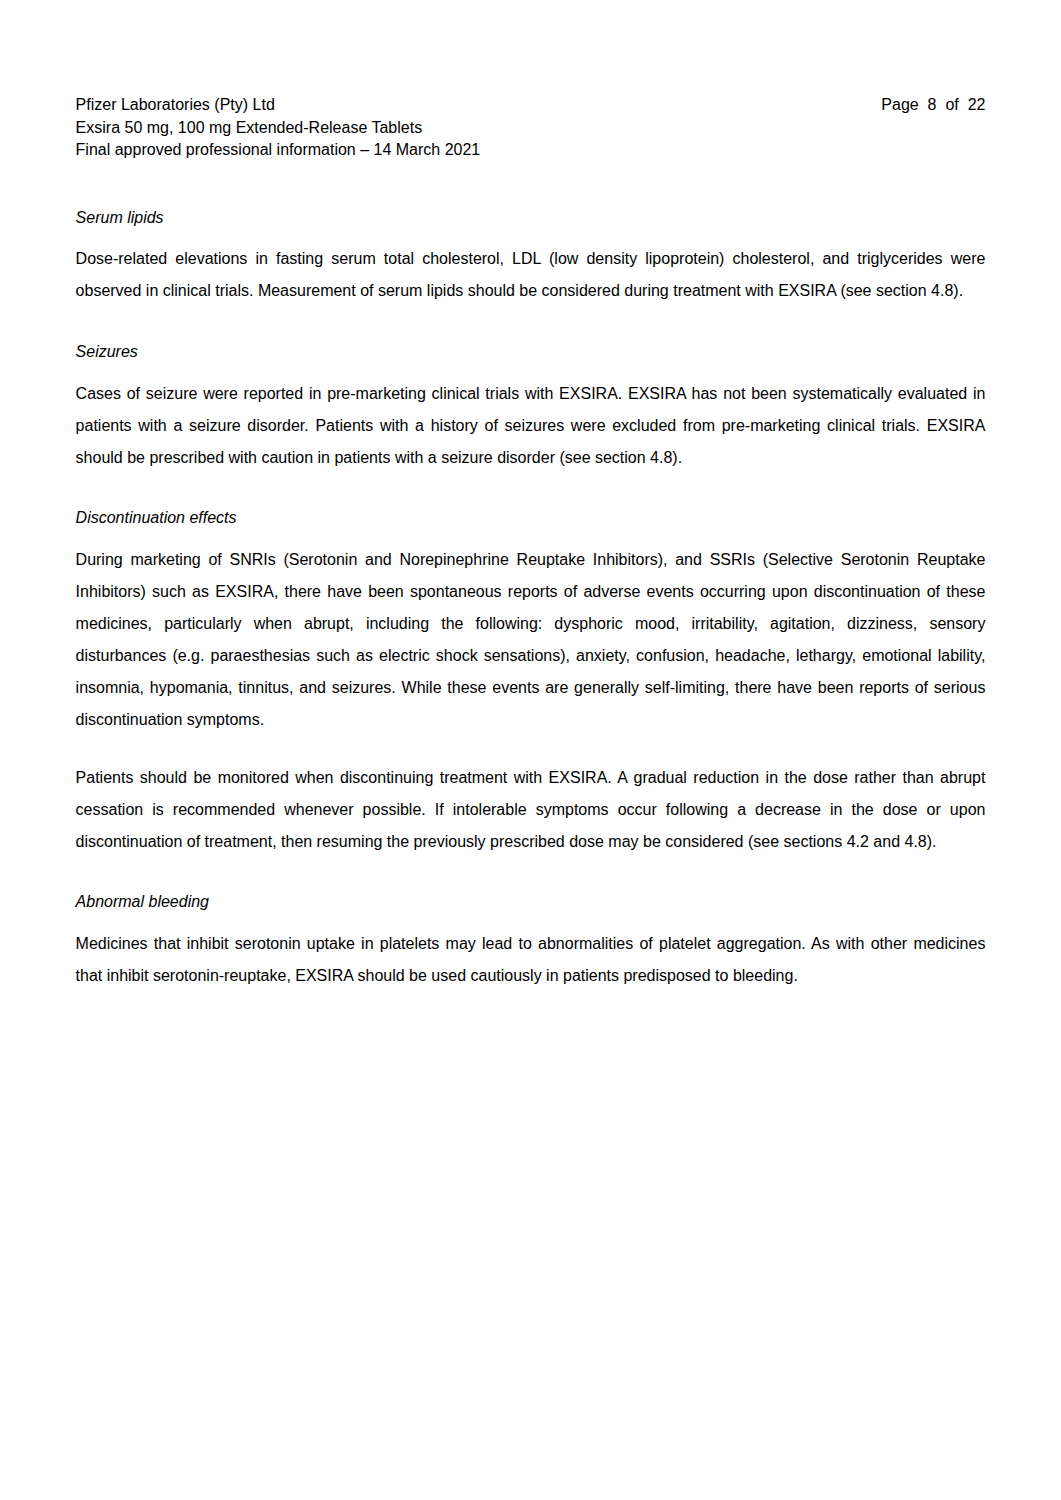Pfizer Laboratories (Pty) Ltd
Exsira 50 mg, 100 mg Extended-Release Tablets
Final approved professional information – 14 March 2021
Page 8 of 22
Serum lipids
Dose-related elevations in fasting serum total cholesterol, LDL (low density lipoprotein) cholesterol, and triglycerides were observed in clinical trials. Measurement of serum lipids should be considered during treatment with EXSIRA (see section 4.8).
Seizures
Cases of seizure were reported in pre-marketing clinical trials with EXSIRA. EXSIRA has not been systematically evaluated in patients with a seizure disorder. Patients with a history of seizures were excluded from pre-marketing clinical trials. EXSIRA should be prescribed with caution in patients with a seizure disorder (see section 4.8).
Discontinuation effects
During marketing of SNRIs (Serotonin and Norepinephrine Reuptake Inhibitors), and SSRIs (Selective Serotonin Reuptake Inhibitors) such as EXSIRA, there have been spontaneous reports of adverse events occurring upon discontinuation of these medicines, particularly when abrupt, including the following: dysphoric mood, irritability, agitation, dizziness, sensory disturbances (e.g. paraesthesias such as electric shock sensations), anxiety, confusion, headache, lethargy, emotional lability, insomnia, hypomania, tinnitus, and seizures. While these events are generally self-limiting, there have been reports of serious discontinuation symptoms.
Patients should be monitored when discontinuing treatment with EXSIRA. A gradual reduction in the dose rather than abrupt cessation is recommended whenever possible. If intolerable symptoms occur following a decrease in the dose or upon discontinuation of treatment, then resuming the previously prescribed dose may be considered (see sections 4.2 and 4.8).
Abnormal bleeding
Medicines that inhibit serotonin uptake in platelets may lead to abnormalities of platelet aggregation. As with other medicines that inhibit serotonin-reuptake, EXSIRA should be used cautiously in patients predisposed to bleeding.